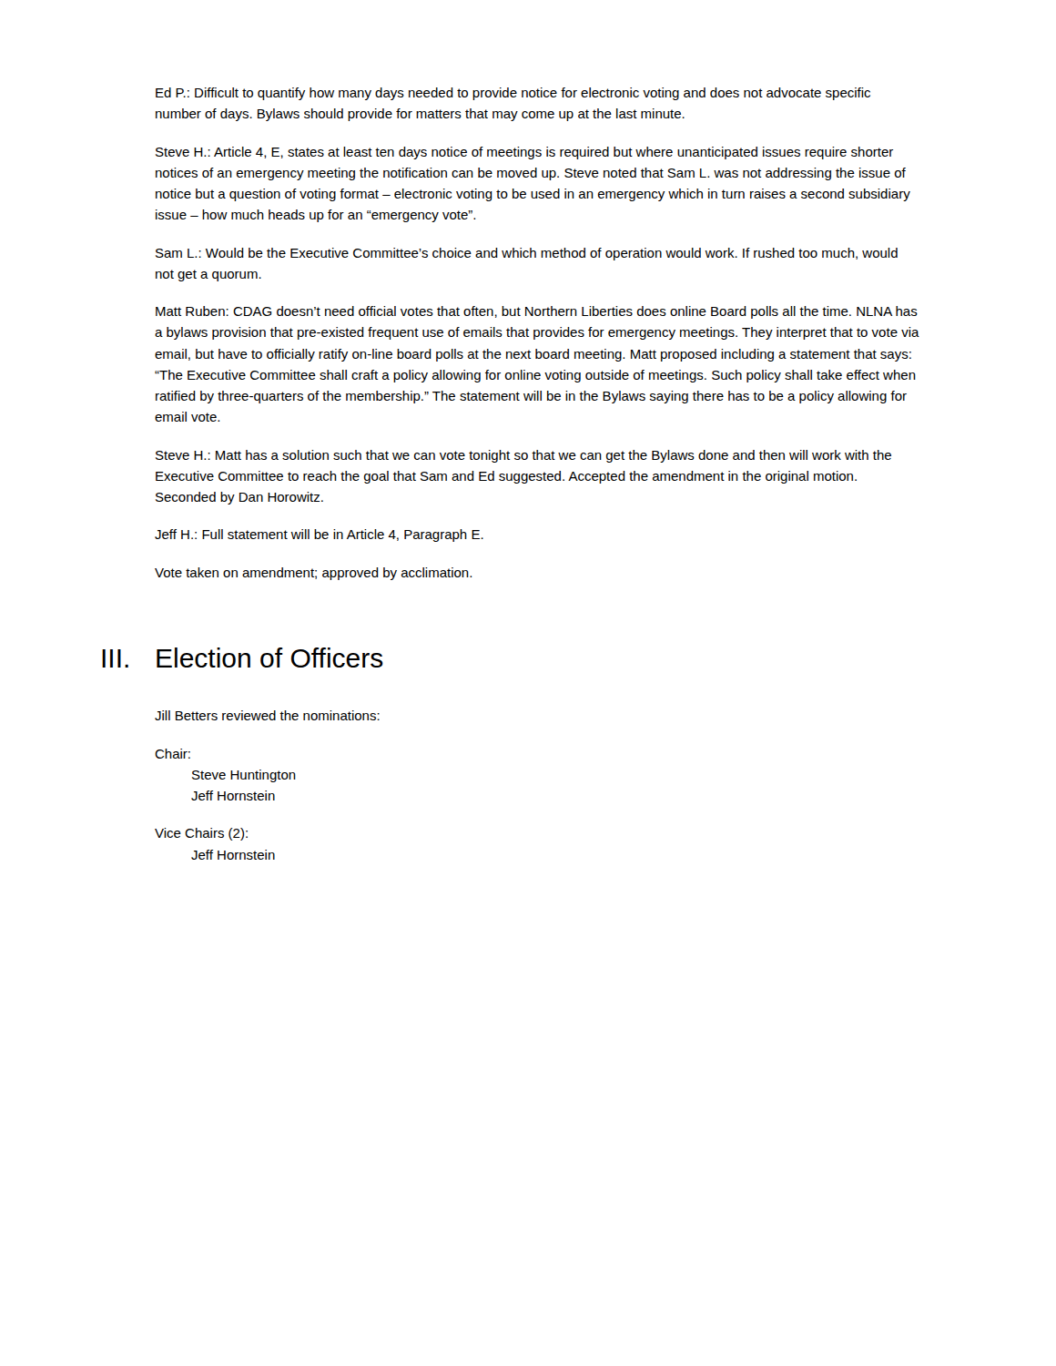Ed P.: Difficult to quantify how many days needed to provide notice for electronic voting and does not advocate specific number of days. Bylaws should provide for matters that may come up at the last minute.
Steve H.: Article 4, E, states at least ten days notice of meetings is required but where unanticipated issues require shorter notices of an emergency meeting the notification can be moved up. Steve noted that Sam L. was not addressing the issue of notice but a question of voting format – electronic voting to be used in an emergency which in turn raises a second subsidiary issue – how much heads up for an “emergency vote”.
Sam L.: Would be the Executive Committee’s choice and which method of operation would work. If rushed too much, would not get a quorum.
Matt Ruben: CDAG doesn’t need official votes that often, but Northern Liberties does online Board polls all the time. NLNA has a bylaws provision that pre-existed frequent use of emails that provides for emergency meetings. They interpret that to vote via email, but have to officially ratify on-line board polls at the next board meeting. Matt proposed including a statement that says: “The Executive Committee shall craft a policy allowing for online voting outside of meetings. Such policy shall take effect when ratified by three-quarters of the membership.” The statement will be in the Bylaws saying there has to be a policy allowing for email vote.
Steve H.: Matt has a solution such that we can vote tonight so that we can get the Bylaws done and then will work with the Executive Committee to reach the goal that Sam and Ed suggested. Accepted the amendment in the original motion. Seconded by Dan Horowitz.
Jeff H.: Full statement will be in Article 4, Paragraph E.
Vote taken on amendment; approved by acclimation.
III. Election of Officers
Jill Betters reviewed the nominations:
Chair:
Steve Huntington
Jeff Hornstein
Vice Chairs (2):
Jeff Hornstein